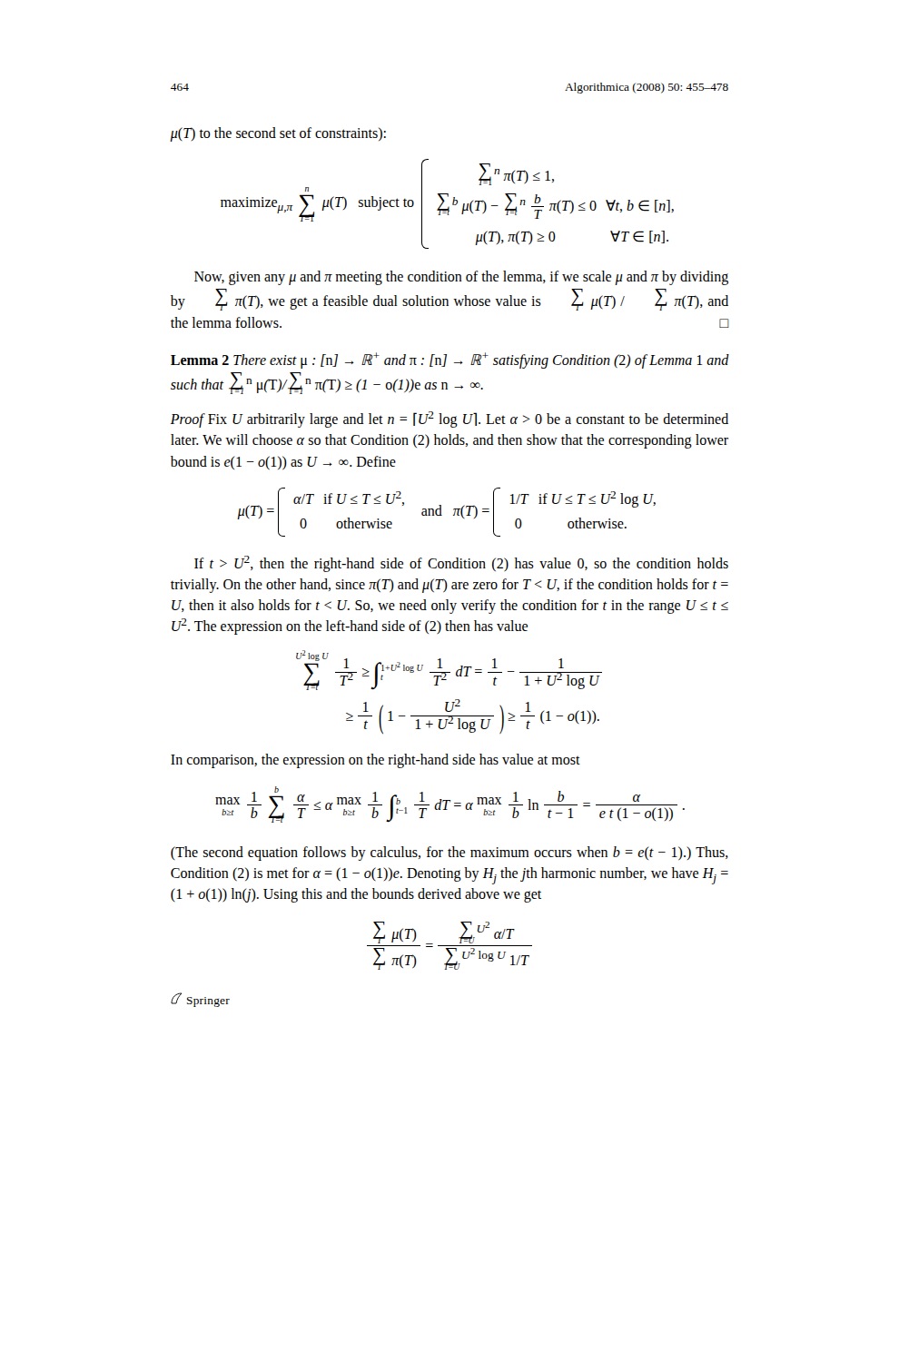464 Algorithmica (2008) 50: 455–478
μ(T) to the second set of constraints):
maximizeμ,π n∑T=1 μ(T) subject to
| ∑ T =1 n π ( T ) ≤ 1, | |
| ∑ T = t b μ ( T ) − ∑ T = t n b T π ( T ) ≤ 0 | ∀ t , b ∈ [ n ], |
| μ ( T ), π ( T ) ≥ 0 | ∀ T ∈ [ n ]. |
Now, given any μ and π meeting the condition of the lemma, if we scale μ and π by dividing by ∑T π(T), we get a feasible dual solution whose value is ∑T μ(T) / ∑T π(T), and the lemma follows.□
Lemma 2 There exist μ : [n] → ℝ+ and π : [n] → ℝ+ satisfying Condition (2) of Lemma 1 and such that ∑T=1n μ(T)/∑T=1n π(T) ≥ (1 − o(1))e as n → ∞.
Proof Fix U arbitrarily large and let n = ⌈U2 log U⌉. Let α > 0 be a constant to be determined later. We will choose α so that Condition (2) holds, and then show that the corresponding lower bound is e(1 − o(1)) as U → ∞. Define
μ(T) =
| α / T | if U ≤ T ≤ U 2 , |
| 0 | otherwise |
and π(T) =
| 1/ T | if U ≤ T ≤ U 2 log U , |
| 0 | otherwise. |
If t > U2, then the right-hand side of Condition (2) has value 0, so the condition holds trivially. On the other hand, since π(T) and μ(T) are zero for T < U, if the condition holds for t = U, then it also holds for t < U. So, we need only verify the condition for t in the range U ≤ t ≤ U2. The expression on the left-hand side of (2) then has value
U2 log U∑T=t 1 T2 ≥ ∫1+U2 log U t 1 T2 dT = 1 t − 11 + U2 log U
≥ 1 t ( 1 − U21 + U2 log U ) ≥ 1 t (1 − o(1)).
In comparison, the expression on the right-hand side has value at most
max b≥t 1 b b∑T=t αT ≤ α max b≥t 1 b ∫bt−1 1 T dT = α max b≥t 1 b ln bt − 1 = αe t (1 − o(1)) .
(The second equation follows by calculus, for the maximum occurs when b = e(t − 1).) Thus, Condition (2) is met for α = (1 − o(1))e. Denoting by Hj the jth harmonic number, we have Hj = (1 + o(1)) ln(j). Using this and the bounds derived above we get
∑T μ(T) ∑T π(T) = ∑T=UU2 α/T ∑T=UU2 log U 1/T
Springer